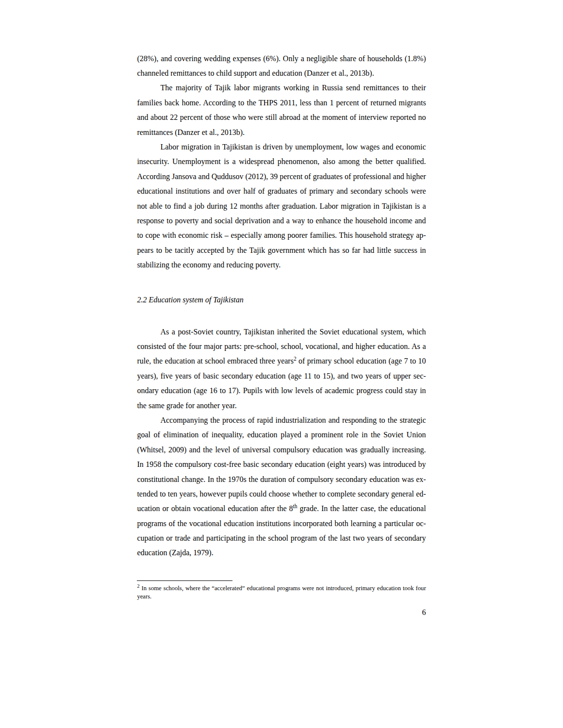(28%), and covering wedding expenses (6%). Only a negligible share of households (1.8%) channeled remittances to child support and education (Danzer et al., 2013b).
The majority of Tajik labor migrants working in Russia send remittances to their families back home. According to the THPS 2011, less than 1 percent of returned migrants and about 22 percent of those who were still abroad at the moment of interview reported no remittances (Danzer et al., 2013b).
Labor migration in Tajikistan is driven by unemployment, low wages and economic insecurity. Unemployment is a widespread phenomenon, also among the better qualified. According Jansova and Quddusov (2012), 39 percent of graduates of professional and higher educational institutions and over half of graduates of primary and secondary schools were not able to find a job during 12 months after graduation. Labor migration in Tajikistan is a response to poverty and social deprivation and a way to enhance the household income and to cope with economic risk – especially among poorer families. This household strategy appears to be tacitly accepted by the Tajik government which has so far had little success in stabilizing the economy and reducing poverty.
2.2 Education system of Tajikistan
As a post-Soviet country, Tajikistan inherited the Soviet educational system, which consisted of the four major parts: pre-school, school, vocational, and higher education. As a rule, the education at school embraced three years2 of primary school education (age 7 to 10 years), five years of basic secondary education (age 11 to 15), and two years of upper secondary education (age 16 to 17). Pupils with low levels of academic progress could stay in the same grade for another year.
Accompanying the process of rapid industrialization and responding to the strategic goal of elimination of inequality, education played a prominent role in the Soviet Union (Whitsel, 2009) and the level of universal compulsory education was gradually increasing. In 1958 the compulsory cost-free basic secondary education (eight years) was introduced by constitutional change. In the 1970s the duration of compulsory secondary education was extended to ten years, however pupils could choose whether to complete secondary general education or obtain vocational education after the 8th grade. In the latter case, the educational programs of the vocational education institutions incorporated both learning a particular occupation or trade and participating in the school program of the last two years of secondary education (Zajda, 1979).
2 In some schools, where the “accelerated” educational programs were not introduced, primary education took four years.
6